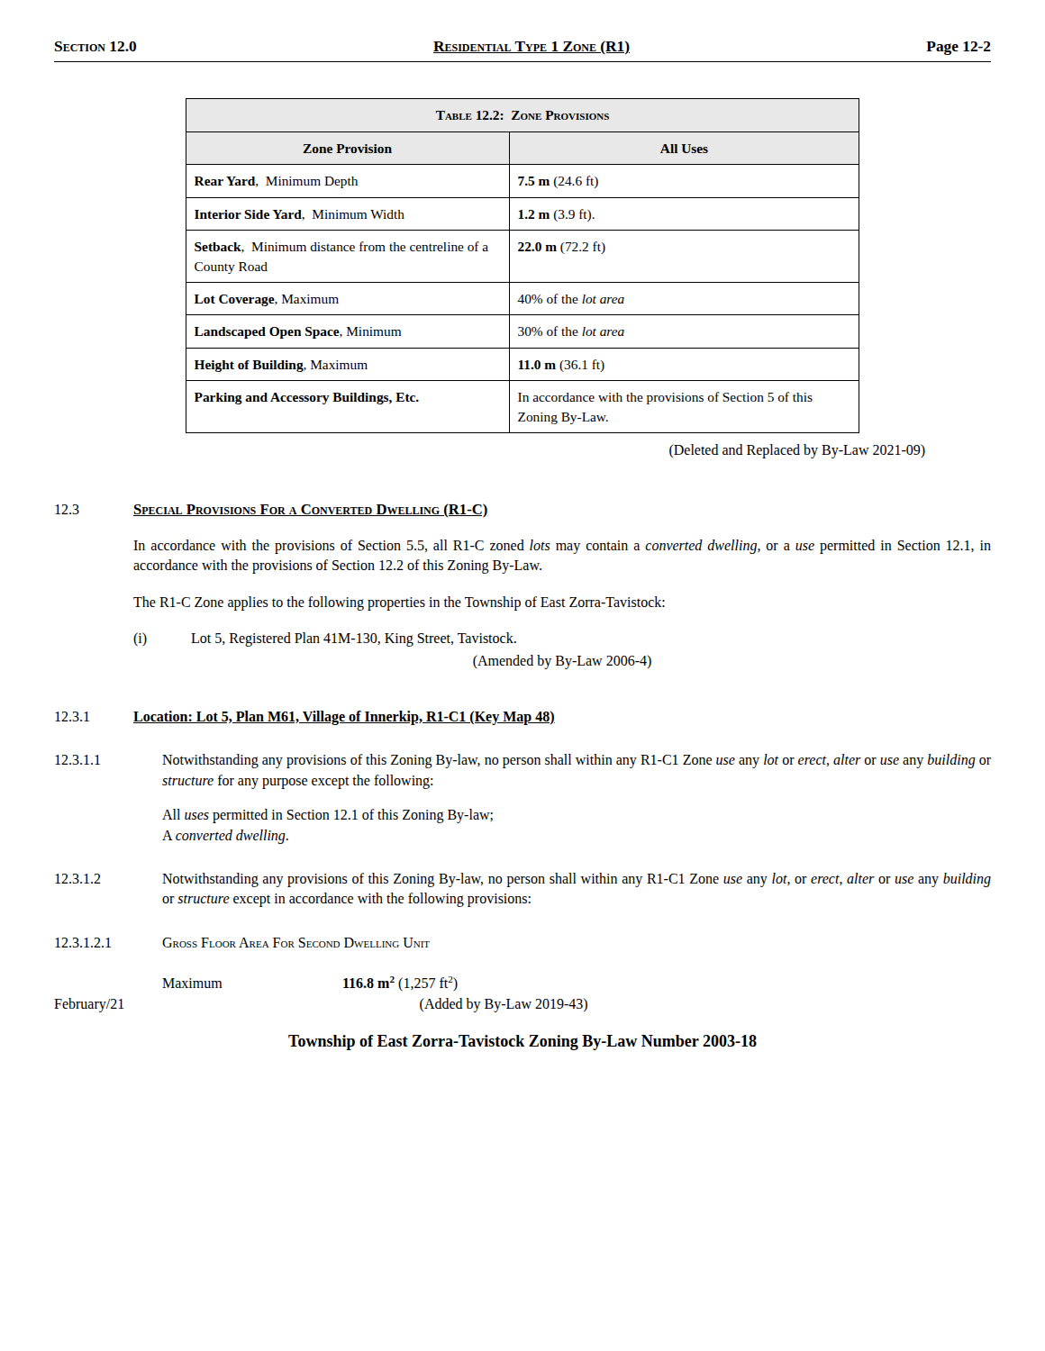Section 12.0 Residential Type 1 Zone (R1) Page 12-2
Table 12.2: Zone Provisions
| Zone Provision | All Uses |
| --- | --- |
| Rear Yard , Minimum Depth | 7.5 m (24.6 ft) |
| Interior Side Yard , Minimum Width | 1.2 m (3.9 ft). |
| Setback , Minimum distance from the centreline of a County Road | 22.0 m (72.2 ft) |
| Lot Coverage , Maximum | 40% of the lot area |
| Landscaped Open Space , Minimum | 30% of the lot area |
| Height of Building , Maximum | 11.0 m (36.1 ft) |
| Parking and Accessory Buildings, Etc. | In accordance with the provisions of Section 5 of this Zoning By-Law. |
(Deleted and Replaced by By-Law 2021-09)
12.3 Special Provisions For a Converted Dwelling (R1-C)
In accordance with the provisions of Section 5.5, all R1-C zoned lots may contain a converted dwelling, or a use permitted in Section 12.1, in accordance with the provisions of Section 12.2 of this Zoning By-Law.
The R1-C Zone applies to the following properties in the Township of East Zorra-Tavistock:
(i) Lot 5, Registered Plan 41M-130, King Street, Tavistock.
(Amended by By-Law 2006-4)
12.3.1 Location: Lot 5, Plan M61, Village of Innerkip, R1-C1 (Key Map 48)
12.3.1.1 Notwithstanding any provisions of this Zoning By-law, no person shall within any R1-C1 Zone use any lot or erect, alter or use any building or structure for any purpose except the following:
All uses permitted in Section 12.1 of this Zoning By-law;
A converted dwelling.
12.3.1.2 Notwithstanding any provisions of this Zoning By-law, no person shall within any R1-C1 Zone use any lot, or erect, alter or use any building or structure except in accordance with the following provisions:
12.3.1.2.1 Gross Floor Area For Second Dwelling Unit
Maximum 116.8 m2 (1,257 ft2)
February/21 (Added by By-Law 2019-43)
Township of East Zorra-Tavistock Zoning By-Law Number 2003-18